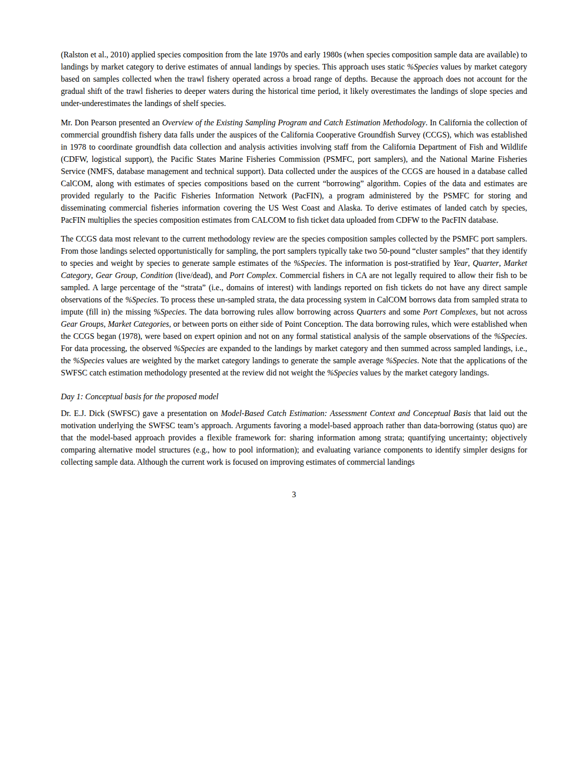(Ralston et al., 2010) applied species composition from the late 1970s and early 1980s (when species composition sample data are available) to landings by market category to derive estimates of annual landings by species. This approach uses static %Species values by market category based on samples collected when the trawl fishery operated across a broad range of depths. Because the approach does not account for the gradual shift of the trawl fisheries to deeper waters during the historical time period, it likely overestimates the landings of slope species and under-underestimates the landings of shelf species.
Mr. Don Pearson presented an Overview of the Existing Sampling Program and Catch Estimation Methodology. In California the collection of commercial groundfish fishery data falls under the auspices of the California Cooperative Groundfish Survey (CCGS), which was established in 1978 to coordinate groundfish data collection and analysis activities involving staff from the California Department of Fish and Wildlife (CDFW, logistical support), the Pacific States Marine Fisheries Commission (PSMFC, port samplers), and the National Marine Fisheries Service (NMFS, database management and technical support). Data collected under the auspices of the CCGS are housed in a database called CalCOM, along with estimates of species compositions based on the current “borrowing” algorithm. Copies of the data and estimates are provided regularly to the Pacific Fisheries Information Network (PacFIN), a program administered by the PSMFC for storing and disseminating commercial fisheries information covering the US West Coast and Alaska. To derive estimates of landed catch by species, PacFIN multiplies the species composition estimates from CALCOM to fish ticket data uploaded from CDFW to the PacFIN database.
The CCGS data most relevant to the current methodology review are the species composition samples collected by the PSMFC port samplers. From those landings selected opportunistically for sampling, the port samplers typically take two 50-pound “cluster samples” that they identify to species and weight by species to generate sample estimates of the %Species. The information is post-stratified by Year, Quarter, Market Category, Gear Group, Condition (live/dead), and Port Complex. Commercial fishers in CA are not legally required to allow their fish to be sampled. A large percentage of the “strata” (i.e., domains of interest) with landings reported on fish tickets do not have any direct sample observations of the %Species. To process these un-sampled strata, the data processing system in CalCOM borrows data from sampled strata to impute (fill in) the missing %Species. The data borrowing rules allow borrowing across Quarters and some Port Complexes, but not across Gear Groups, Market Categories, or between ports on either side of Point Conception. The data borrowing rules, which were established when the CCGS began (1978), were based on expert opinion and not on any formal statistical analysis of the sample observations of the %Species. For data processing, the observed %Species are expanded to the landings by market category and then summed across sampled landings, i.e., the %Species values are weighted by the market category landings to generate the sample average %Species. Note that the applications of the SWFSC catch estimation methodology presented at the review did not weight the %Species values by the market category landings.
Day 1: Conceptual basis for the proposed model
Dr. E.J. Dick (SWFSC) gave a presentation on Model-Based Catch Estimation: Assessment Context and Conceptual Basis that laid out the motivation underlying the SWFSC team’s approach. Arguments favoring a model-based approach rather than data-borrowing (status quo) are that the model-based approach provides a flexible framework for: sharing information among strata; quantifying uncertainty; objectively comparing alternative model structures (e.g., how to pool information); and evaluating variance components to identify simpler designs for collecting sample data. Although the current work is focused on improving estimates of commercial landings
3